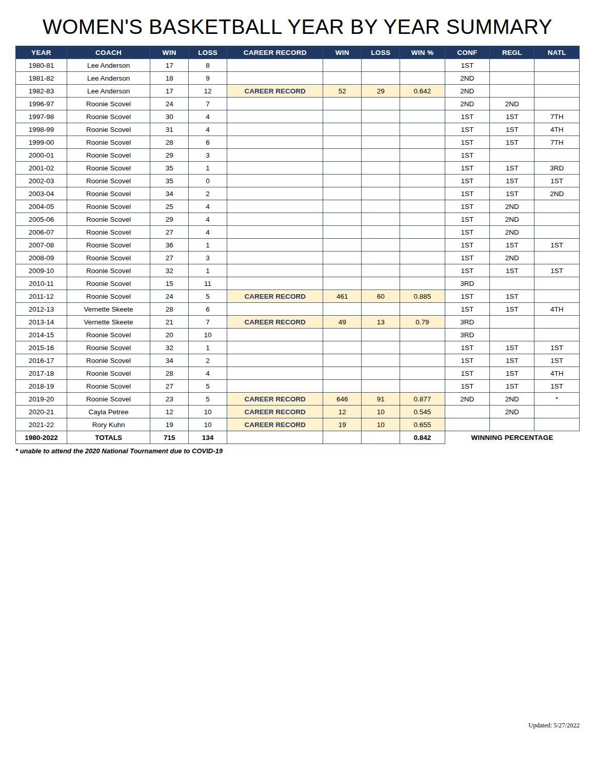Women's Basketball Year by Year Summary
| YEAR | COACH | WIN | LOSS | CAREER RECORD | WIN | LOSS | WIN % | CONF | REGL | NATL |
| --- | --- | --- | --- | --- | --- | --- | --- | --- | --- | --- |
| 1980-81 | Lee Anderson | 17 | 8 | | | | | 1ST | | |
| 1981-82 | Lee Anderson | 18 | 9 | | | | | 2ND | | |
| 1982-83 | Lee Anderson | 17 | 12 | CAREER RECORD | 52 | 29 | 0.642 | 2ND | | |
| 1996-97 | Roonie Scovel | 24 | 7 | | | | | 2ND | 2ND | |
| 1997-98 | Roonie Scovel | 30 | 4 | | | | | 1ST | 1ST | 7TH |
| 1998-99 | Roonie Scovel | 31 | 4 | | | | | 1ST | 1ST | 4TH |
| 1999-00 | Roonie Scovel | 28 | 6 | | | | | 1ST | 1ST | 7TH |
| 2000-01 | Roonie Scovel | 29 | 3 | | | | | 1ST | | |
| 2001-02 | Roonie Scovel | 35 | 1 | | | | | 1ST | 1ST | 3RD |
| 2002-03 | Roonie Scovel | 35 | 0 | | | | | 1ST | 1ST | 1ST |
| 2003-04 | Roonie Scovel | 34 | 2 | | | | | 1ST | 1ST | 2ND |
| 2004-05 | Roonie Scovel | 25 | 4 | | | | | 1ST | 2ND | |
| 2005-06 | Roonie Scovel | 29 | 4 | | | | | 1ST | 2ND | |
| 2006-07 | Roonie Scovel | 27 | 4 | | | | | 1ST | 2ND | |
| 2007-08 | Roonie Scovel | 36 | 1 | | | | | 1ST | 1ST | 1ST |
| 2008-09 | Roonie Scovel | 27 | 3 | | | | | 1ST | 2ND | |
| 2009-10 | Roonie Scovel | 32 | 1 | | | | | 1ST | 1ST | 1ST |
| 2010-11 | Roonie Scovel | 15 | 11 | | | | | 3RD | | |
| 2011-12 | Roonie Scovel | 24 | 5 | CAREER RECORD | 461 | 60 | 0.885 | 1ST | 1ST | |
| 2012-13 | Vernette Skeete | 28 | 6 | | | | | 1ST | 1ST | 4TH |
| 2013-14 | Vernette Skeete | 21 | 7 | CAREER RECORD | 49 | 13 | 0.79 | 3RD | | |
| 2014-15 | Roonie Scovel | 20 | 10 | | | | | 3RD | | |
| 2015-16 | Roonie Scovel | 32 | 1 | | | | | 1ST | 1ST | 1ST |
| 2016-17 | Roonie Scovel | 34 | 2 | | | | | 1ST | 1ST | 1ST |
| 2017-18 | Roonie Scovel | 28 | 4 | | | | | 1ST | 1ST | 4TH |
| 2018-19 | Roonie Scovel | 27 | 5 | | | | | 1ST | 1ST | 1ST |
| 2019-20 | Roonie Scovel | 23 | 5 | CAREER RECORD | 646 | 91 | 0.877 | 2ND | 2ND | * |
| 2020-21 | Cayla Petree | 12 | 10 | CAREER RECORD | 12 | 10 | 0.545 | | 2ND | |
| 2021-22 | Rory Kuhn | 19 | 10 | CAREER RECORD | 19 | 10 | 0.655 | | | |
| 1980-2022 | TOTALS | 715 | 134 | | | | 0.842 | WINNING PERCENTAGE |
* unable to attend the 2020 National Tournament due to COVID-19
Updated: 5/27/2022